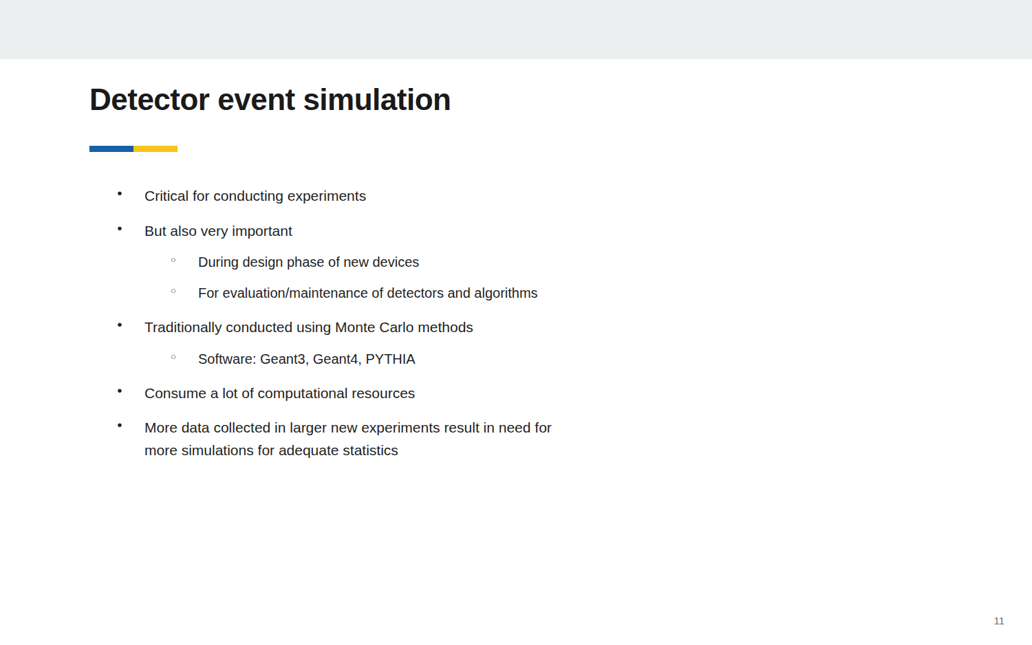Detector event simulation
Critical for conducting experiments
But also very important
During design phase of new devices
For evaluation/maintenance of detectors and algorithms
Traditionally conducted using Monte Carlo methods
Software: Geant3, Geant4, PYTHIA
Consume a lot of computational resources
More data collected in larger new experiments result in need for more simulations for adequate statistics
11